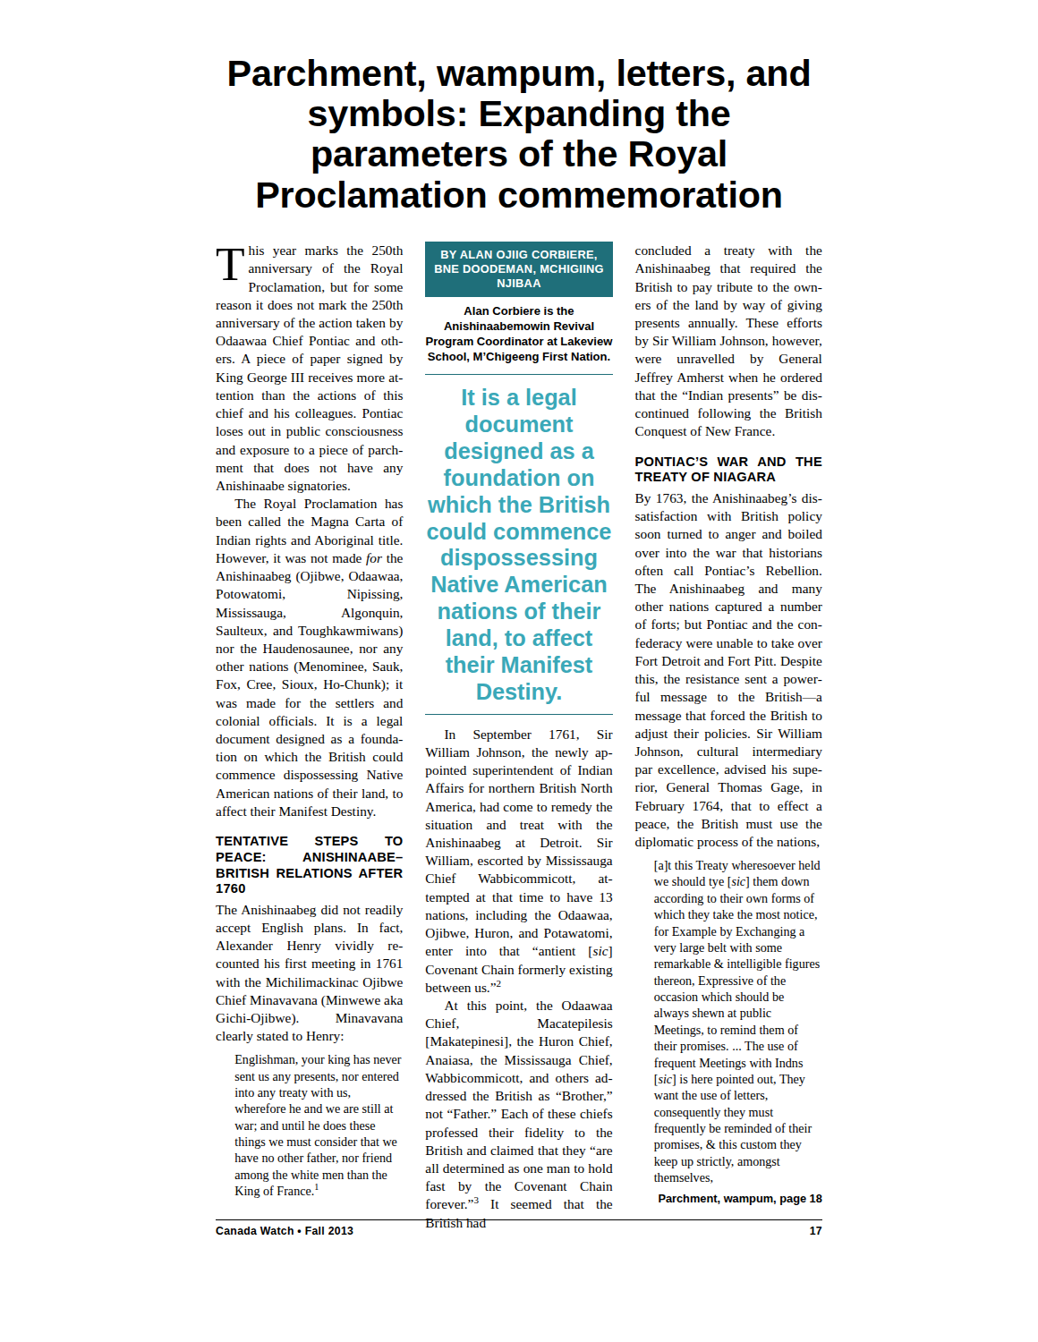Parchment, wampum, letters, and symbols: Expanding the parameters of the Royal Proclamation commemoration
This year marks the 250th anniversary of the Royal Proclamation, but for some reason it does not mark the 250th anniversary of the action taken by Odaawaa Chief Pontiac and others. A piece of paper signed by King George III receives more attention than the actions of this chief and his colleagues. Pontiac loses out in public consciousness and exposure to a piece of parchment that does not have any Anishinaabe signatories.
The Royal Proclamation has been called the Magna Carta of Indian rights and Aboriginal title. However, it was not made for the Anishinaabeg (Ojibwe, Odaawaa, Potowatomi, Nipissing, Mississauga, Algonquin, Saulteux, and Toughkawmiwans) nor the Haudenosaunee, nor any other nations (Menominee, Sauk, Fox, Cree, Sioux, Ho-Chunk); it was made for the settlers and colonial officials. It is a legal document designed as a foundation on which the British could commence dispossessing Native American nations of their land, to affect their Manifest Destiny.
Tentative steps to peace: Anishinaabe–British relations after 1760
The Anishinaabeg did not readily accept English plans. In fact, Alexander Henry vividly recounted his first meeting in 1761 with the Michilimackinac Ojibwe Chief Minavavana (Minwewe aka Gichi-Ojibwe). Minavavana clearly stated to Henry:
Englishman, your king has never sent us any presents, nor entered into any treaty with us, wherefore he and we are still at war; and until he does these things we must consider that we have no other father, nor friend among the white men than the King of France.1
By Alan Ojiig Corbiere,
Bne Doodeman, Mchigiing Njibaa
Alan Corbiere is the Anishinaabemowin Revival Program Coordinator at Lakeview School, M’Chigeeng First Nation.
It is a legal document designed as a foundation on which the British could commence dispossessing Native American nations of their land, to affect their Manifest Destiny.
In September 1761, Sir William Johnson, the newly appointed superintendent of Indian Affairs for northern British North America, had come to remedy the situation and treat with the Anishinaabeg at Detroit. Sir William, escorted by Mississauga Chief Wabbicommicott, attempted at that time to have 13 nations, including the Odaawaa, Ojibwe, Huron, and Potawatomi, enter into that “antient [sic] Covenant Chain formerly existing between us.”2
At this point, the Odaawaa Chief, Macatepilesis [Makatepinesi], the Huron Chief, Anaiasa, the Mississauga Chief, Wabbicommicott, and others addressed the British as “Brother,” not “Father.” Each of these chiefs professed their fidelity to the British and claimed that they “are all determined as one man to hold fast by the Covenant Chain forever.”3 It seemed that the British had
concluded a treaty with the Anishinaabeg that required the British to pay tribute to the owners of the land by way of giving presents annually. These efforts by Sir William Johnson, however, were unravelled by General Jeffrey Amherst when he ordered that the “Indian presents” be discontinued following the British Conquest of New France.
Pontiac’s War and the Treaty of Niagara
By 1763, the Anishinaabeg’s dissatisfaction with British policy soon turned to anger and boiled over into the war that historians often call Pontiac’s Rebellion. The Anishinaabeg and many other nations captured a number of forts; but Pontiac and the confederacy were unable to take over Fort Detroit and Fort Pitt. Despite this, the resistance sent a powerful message to the British—a message that forced the British to adjust their policies. Sir William Johnson, cultural intermediary par excellence, advised his superior, General Thomas Gage, in February 1764, that to effect a peace, the British must use the diplomatic process of the nations,
[a]t this Treaty wheresoever held we should tye [sic] them down according to their own forms of which they take the most notice, for Example by Exchanging a very large belt with some remarkable & intelligible figures thereon, Expressive of the occasion which should be always shewn at public Meetings, to remind them of their promises. ... The use of frequent Meetings with Indns [sic] is here pointed out, They want the use of letters, consequently they must frequently be reminded of their promises, & this custom they keep up strictly, amongst themselves,
Parchment, wampum, page 18
Canada Watch • Fall 2013 17